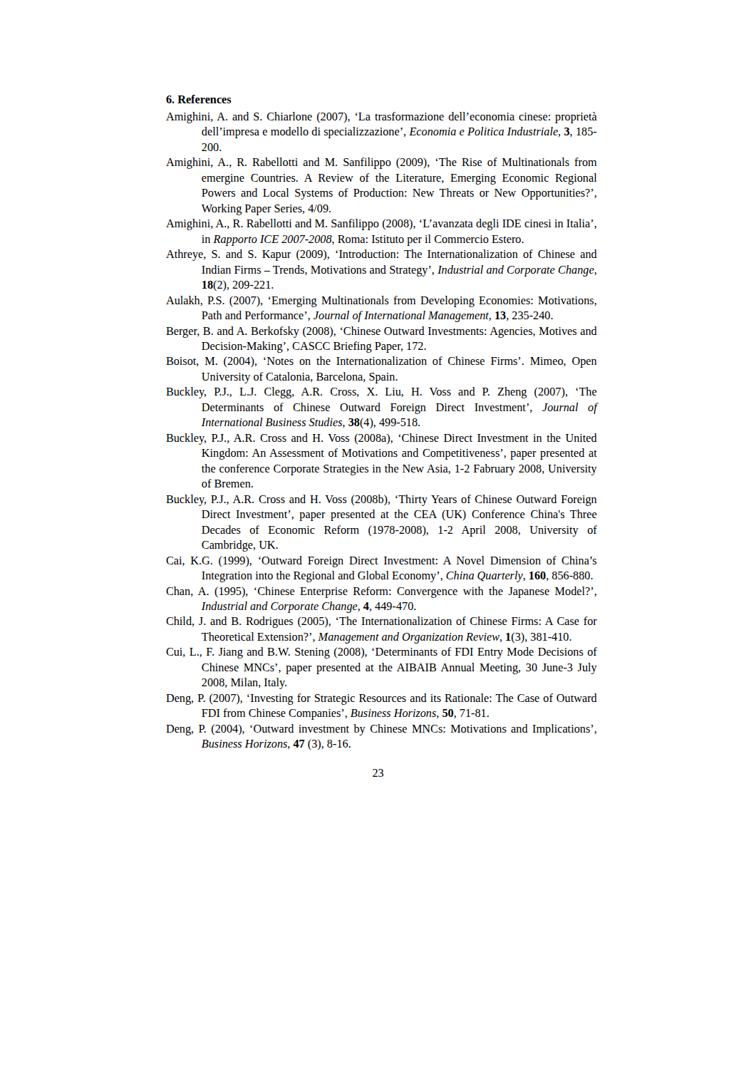6. References
Amighini, A. and S. Chiarlone (2007), ‘La trasformazione dell’economia cinese: proprietà dell’impresa e modello di specializzazione’, Economia e Politica Industriale, 3, 185-200.
Amighini, A., R. Rabellotti and M. Sanfilippo (2009), ‘The Rise of Multinationals from emergine Countries. A Review of the Literature, Emerging Economic Regional Powers and Local Systems of Production: New Threats or New Opportunities?’, Working Paper Series, 4/09.
Amighini, A., R. Rabellotti and M. Sanfilippo (2008), ‘L’avanzata degli IDE cinesi in Italia’, in Rapporto ICE 2007-2008, Roma: Istituto per il Commercio Estero.
Athreye, S. and S. Kapur (2009), ‘Introduction: The Internationalization of Chinese and Indian Firms – Trends, Motivations and Strategy’, Industrial and Corporate Change, 18(2), 209-221.
Aulakh, P.S. (2007), ‘Emerging Multinationals from Developing Economies: Motivations, Path and Performance’, Journal of International Management, 13, 235-240.
Berger, B. and A. Berkofsky (2008), ‘Chinese Outward Investments: Agencies, Motives and Decision-Making’, CASCC Briefing Paper, 172.
Boisot, M. (2004), ‘Notes on the Internationalization of Chinese Firms’. Mimeo, Open University of Catalonia, Barcelona, Spain.
Buckley, P.J., L.J. Clegg, A.R. Cross, X. Liu, H. Voss and P. Zheng (2007), ‘The Determinants of Chinese Outward Foreign Direct Investment’, Journal of International Business Studies, 38(4), 499-518.
Buckley, P.J., A.R. Cross and H. Voss (2008a), ‘Chinese Direct Investment in the United Kingdom: An Assessment of Motivations and Competitiveness’, paper presented at the conference Corporate Strategies in the New Asia, 1-2 Fabruary 2008, University of Bremen.
Buckley, P.J., A.R. Cross and H. Voss (2008b), ‘Thirty Years of Chinese Outward Foreign Direct Investment’, paper presented at the CEA (UK) Conference China's Three Decades of Economic Reform (1978-2008), 1-2 April 2008, University of Cambridge, UK.
Cai, K.G. (1999), ‘Outward Foreign Direct Investment: A Novel Dimension of China’s Integration into the Regional and Global Economy’, China Quarterly, 160, 856-880.
Chan, A. (1995), ‘Chinese Enterprise Reform: Convergence with the Japanese Model?’, Industrial and Corporate Change, 4, 449-470.
Child, J. and B. Rodrigues (2005), ‘The Internationalization of Chinese Firms: A Case for Theoretical Extension?’, Management and Organization Review, 1(3), 381-410.
Cui, L., F. Jiang and B.W. Stening (2008), ‘Determinants of FDI Entry Mode Decisions of Chinese MNCs’, paper presented at the AIBAIB Annual Meeting, 30 June-3 July 2008, Milan, Italy.
Deng, P. (2007), ‘Investing for Strategic Resources and its Rationale: The Case of Outward FDI from Chinese Companies’, Business Horizons, 50, 71-81.
Deng, P. (2004), ‘Outward investment by Chinese MNCs: Motivations and Implications’, Business Horizons, 47 (3), 8-16.
23